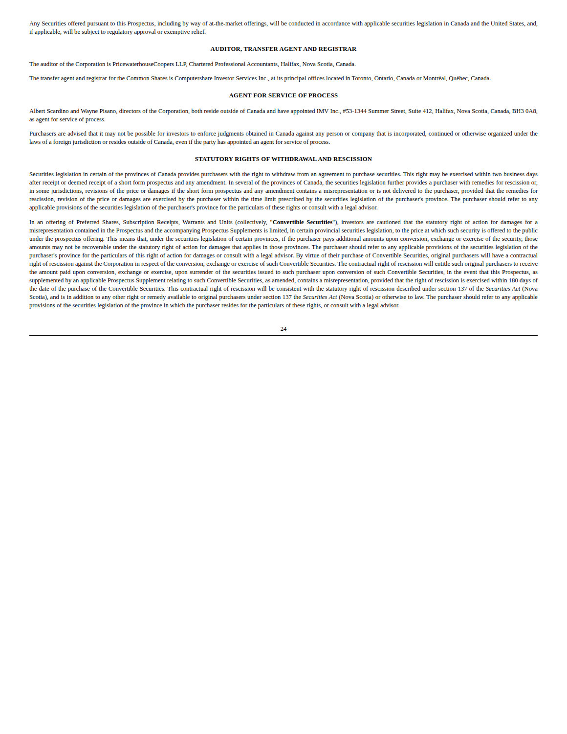Any Securities offered pursuant to this Prospectus, including by way of at-the-market offerings, will be conducted in accordance with applicable securities legislation in Canada and the United States, and, if applicable, will be subject to regulatory approval or exemptive relief.
AUDITOR, TRANSFER AGENT AND REGISTRAR
The auditor of the Corporation is PricewaterhouseCoopers LLP, Chartered Professional Accountants, Halifax, Nova Scotia, Canada.
The transfer agent and registrar for the Common Shares is Computershare Investor Services Inc., at its principal offices located in Toronto, Ontario, Canada or Montréal, Québec, Canada.
AGENT FOR SERVICE OF PROCESS
Albert Scardino and Wayne Pisano, directors of the Corporation, both reside outside of Canada and have appointed IMV Inc., #53-1344 Summer Street, Suite 412, Halifax, Nova Scotia, Canada, BH3 0A8, as agent for service of process.
Purchasers are advised that it may not be possible for investors to enforce judgments obtained in Canada against any person or company that is incorporated, continued or otherwise organized under the laws of a foreign jurisdiction or resides outside of Canada, even if the party has appointed an agent for service of process.
STATUTORY RIGHTS OF WITHDRAWAL AND RESCISSION
Securities legislation in certain of the provinces of Canada provides purchasers with the right to withdraw from an agreement to purchase securities. This right may be exercised within two business days after receipt or deemed receipt of a short form prospectus and any amendment. In several of the provinces of Canada, the securities legislation further provides a purchaser with remedies for rescission or, in some jurisdictions, revisions of the price or damages if the short form prospectus and any amendment contains a misrepresentation or is not delivered to the purchaser, provided that the remedies for rescission, revision of the price or damages are exercised by the purchaser within the time limit prescribed by the securities legislation of the purchaser's province. The purchaser should refer to any applicable provisions of the securities legislation of the purchaser's province for the particulars of these rights or consult with a legal advisor.
In an offering of Preferred Shares, Subscription Receipts, Warrants and Units (collectively, "Convertible Securities"), investors are cautioned that the statutory right of action for damages for a misrepresentation contained in the Prospectus and the accompanying Prospectus Supplements is limited, in certain provincial securities legislation, to the price at which such security is offered to the public under the prospectus offering. This means that, under the securities legislation of certain provinces, if the purchaser pays additional amounts upon conversion, exchange or exercise of the security, those amounts may not be recoverable under the statutory right of action for damages that applies in those provinces. The purchaser should refer to any applicable provisions of the securities legislation of the purchaser's province for the particulars of this right of action for damages or consult with a legal advisor. By virtue of their purchase of Convertible Securities, original purchasers will have a contractual right of rescission against the Corporation in respect of the conversion, exchange or exercise of such Convertible Securities. The contractual right of rescission will entitle such original purchasers to receive the amount paid upon conversion, exchange or exercise, upon surrender of the securities issued to such purchaser upon conversion of such Convertible Securities, in the event that this Prospectus, as supplemented by an applicable Prospectus Supplement relating to such Convertible Securities, as amended, contains a misrepresentation, provided that the right of rescission is exercised within 180 days of the date of the purchase of the Convertible Securities. This contractual right of rescission will be consistent with the statutory right of rescission described under section 137 of the Securities Act (Nova Scotia), and is in addition to any other right or remedy available to original purchasers under section 137 the Securities Act (Nova Scotia) or otherwise to law. The purchaser should refer to any applicable provisions of the securities legislation of the province in which the purchaser resides for the particulars of these rights, or consult with a legal advisor.
24